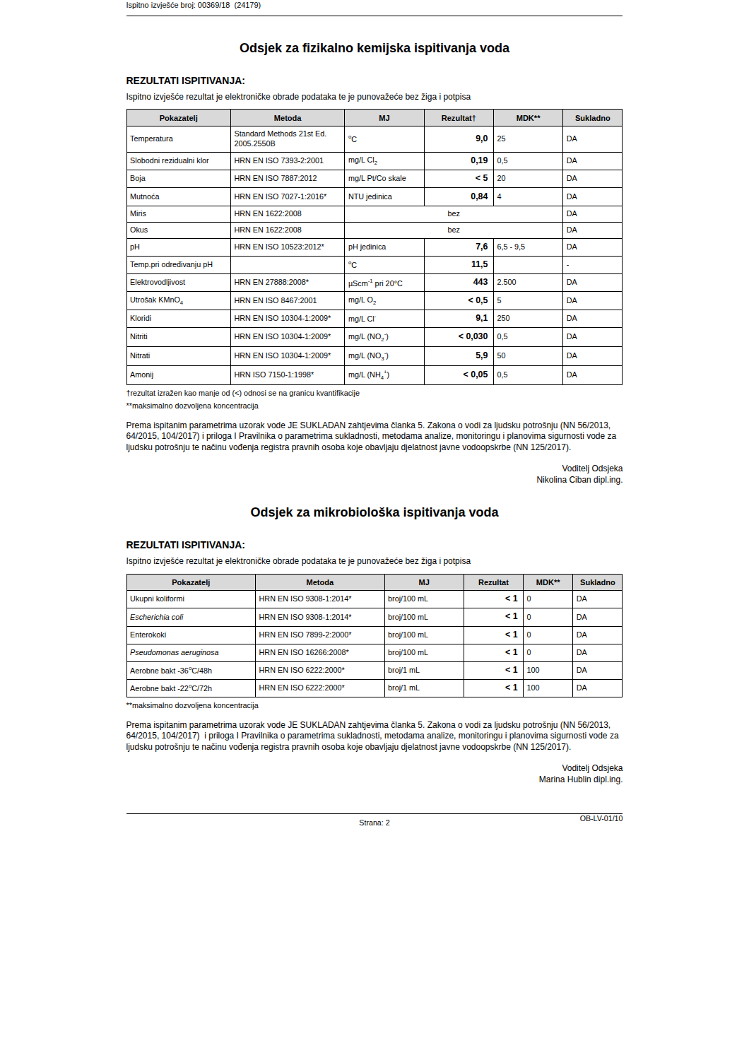Ispitno izvješće broj: 00369/18 (24179)
Odsjek za fizikalno kemijska ispitivanja voda
REZULTATI ISPITIVANJA:
Ispitno izvješće rezultat je elektroničke obrade podataka te je punovažeće bez žiga i potpisa
| Pokazatelj | Metoda | MJ | Rezultat† | MDK** | Sukladno |
| --- | --- | --- | --- | --- | --- |
| Temperatura | Standard Methods 21st Ed. 2005.2550B | o C | 9,0 | 25 | DA |
| Slobodni rezidualni klor | HRN EN ISO 7393-2:2001 | mg/L Cl 2 | 0,19 | 0,5 | DA |
| Boja | HRN EN ISO 7887:2012 | mg/L Pt/Co skale | < 5 | 20 | DA |
| Mutnoća | HRN EN ISO 7027-1:2016* | NTU jedinica | 0,84 | 4 | DA |
| Miris | HRN EN 1622:2008 | bez | DA |
| Okus | HRN EN 1622:2008 | bez | DA |
| pH | HRN EN ISO 10523:2012* | pH jedinica | 7,6 | 6,5 - 9,5 | DA |
| Temp.pri određivanju pH | | o C | 11,5 | | - |
| Elektrovodljivost | HRN EN 27888:2008* | µScm -1 pri 20°C | 443 | 2.500 | DA |
| Utrošak KMnO 4 | HRN EN ISO 8467:2001 | mg/L O 2 | < 0,5 | 5 | DA |
| Kloridi | HRN EN ISO 10304-1:2009* | mg/L Cl - | 9,1 | 250 | DA |
| Nitriti | HRN EN ISO 10304-1:2009* | mg/L (NO 2 - ) | < 0,030 | 0,5 | DA |
| Nitrati | HRN EN ISO 10304-1:2009* | mg/L (NO 3 - ) | 5,9 | 50 | DA |
| Amonij | HRN ISO 7150-1:1998* | mg/L (NH 4 + ) | < 0,05 | 0,5 | DA |
†rezultat izražen kao manje od (<) odnosi se na granicu kvantifikacije
**maksimalno dozvoljena koncentracija
Prema ispitanim parametrima uzorak vode JE SUKLADAN zahtjevima članka 5. Zakona o vodi za ljudsku potrošnju (NN 56/2013, 64/2015, 104/2017) i priloga I Pravilnika o parametrima sukladnosti, metodama analize, monitoringu i planovima sigurnosti vode za ljudsku potrošnju te načinu vođenja registra pravnih osoba koje obavljaju djelatnost javne vodoopskrbe (NN 125/2017).
Voditelj Odsjeka
Nikolina Ciban dipl.ing.
Odsjek za mikrobiološka ispitivanja voda
REZULTATI ISPITIVANJA:
Ispitno izvješće rezultat je elektroničke obrade podataka te je punovažeće bez žiga i potpisa
| Pokazatelj | Metoda | MJ | Rezultat | MDK** | Sukladno |
| --- | --- | --- | --- | --- | --- |
| Ukupni koliformi | HRN EN ISO 9308-1:2014* | broj/100 mL | < 1 | 0 | DA |
| Escherichia coli | HRN EN ISO 9308-1:2014* | broj/100 mL | < 1 | 0 | DA |
| Enterokoki | HRN EN ISO 7899-2:2000* | broj/100 mL | < 1 | 0 | DA |
| Pseudomonas aeruginosa | HRN EN ISO 16266:2008* | broj/100 mL | < 1 | 0 | DA |
| Aerobne bakt -36 o C/48h | HRN EN ISO 6222:2000* | broj/1 mL | < 1 | 100 | DA |
| Aerobne bakt -22 o C/72h | HRN EN ISO 6222:2000* | broj/1 mL | < 1 | 100 | DA |
**maksimalno dozvoljena koncentracija
Prema ispitanim parametrima uzorak vode JE SUKLADAN zahtjevima članka 5. Zakona o vodi za ljudsku potrošnju (NN 56/2013, 64/2015, 104/2017) i priloga I Pravilnika o parametrima sukladnosti, metodama analize, monitoringu i planovima sigurnosti vode za ljudsku potrošnju te načinu vođenja registra pravnih osoba koje obavljaju djelatnost javne vodoopskrbe (NN 125/2017).
Voditelj Odsjeka
Marina Hublin dipl.ing.
Strana: 2
OB-LV-01/10